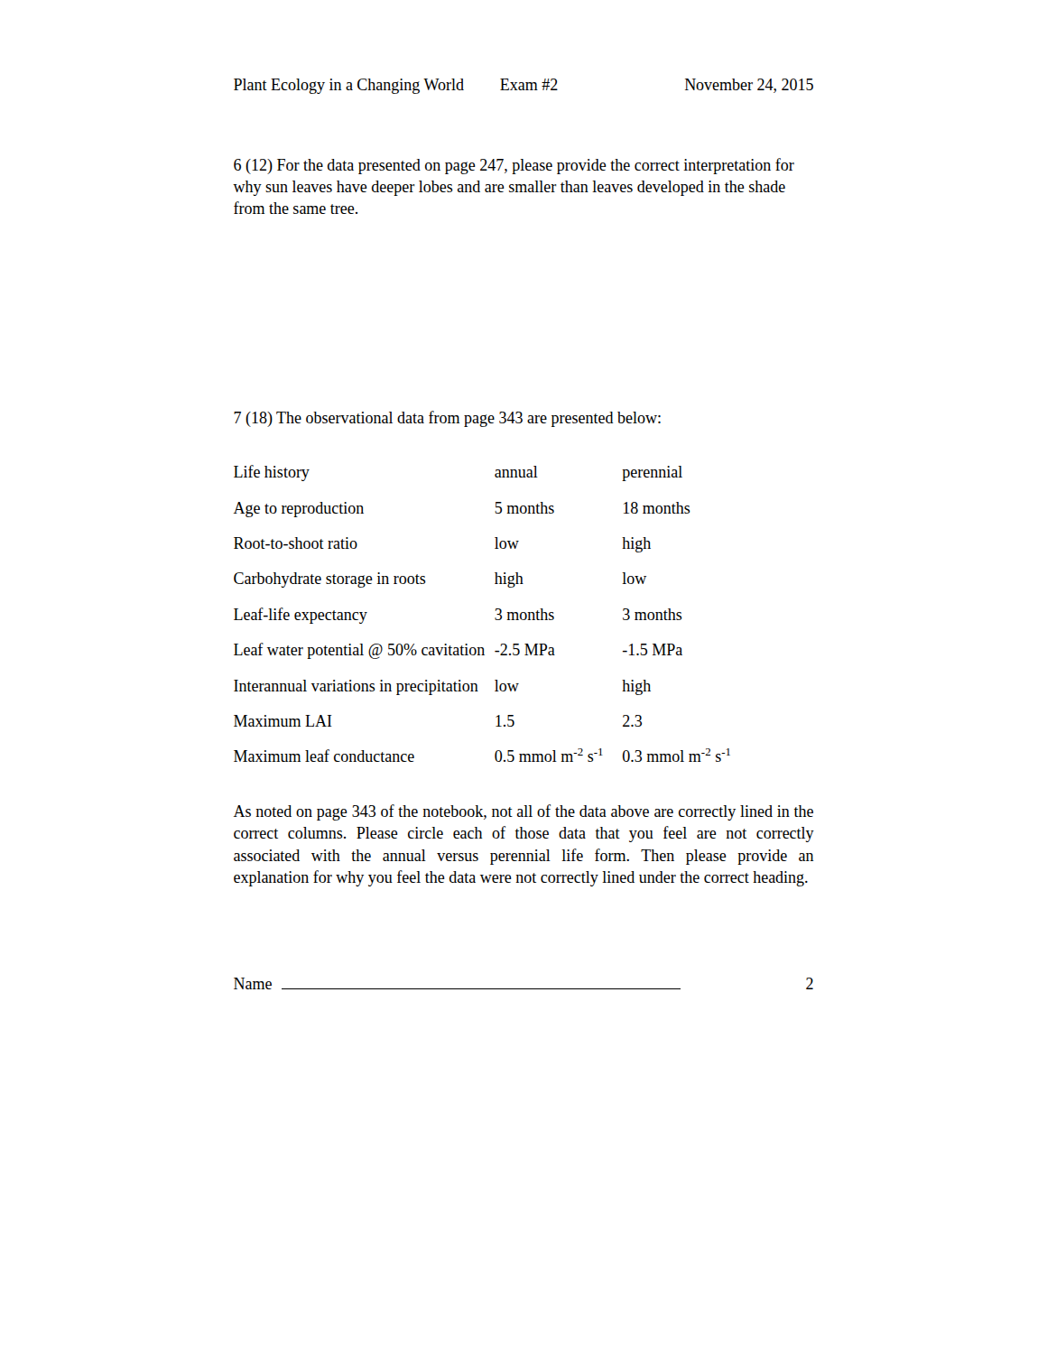Plant Ecology in a Changing World Exam #2
November 24, 2015
6 (12) For the data presented on page 247, please provide the correct interpretation for why sun leaves have deeper lobes and are smaller than leaves developed in the shade from the same tree.
7 (18) The observational data from page 343 are presented below:
| Life history | annual | perennial |
| Age to reproduction | 5 months | 18 months |
| Root-to-shoot ratio | low | high |
| Carbohydrate storage in roots | high | low |
| Leaf-life expectancy | 3 months | 3 months |
| Leaf water potential @ 50% cavitation | -2.5 MPa | -1.5 MPa |
| Interannual variations in precipitation | low | high |
| Maximum LAI | 1.5 | 2.3 |
| Maximum leaf conductance | 0.5 mmol m -2 s -1 | 0.3 mmol m -2 s -1 |
As noted on page 343 of the notebook, not all of the data above are correctly lined in the correct columns. Please circle each of those data that you feel are not correctly associated with the annual versus perennial life form. Then please provide an explanation for why you feel the data were not correctly lined under the correct heading.
Name
2